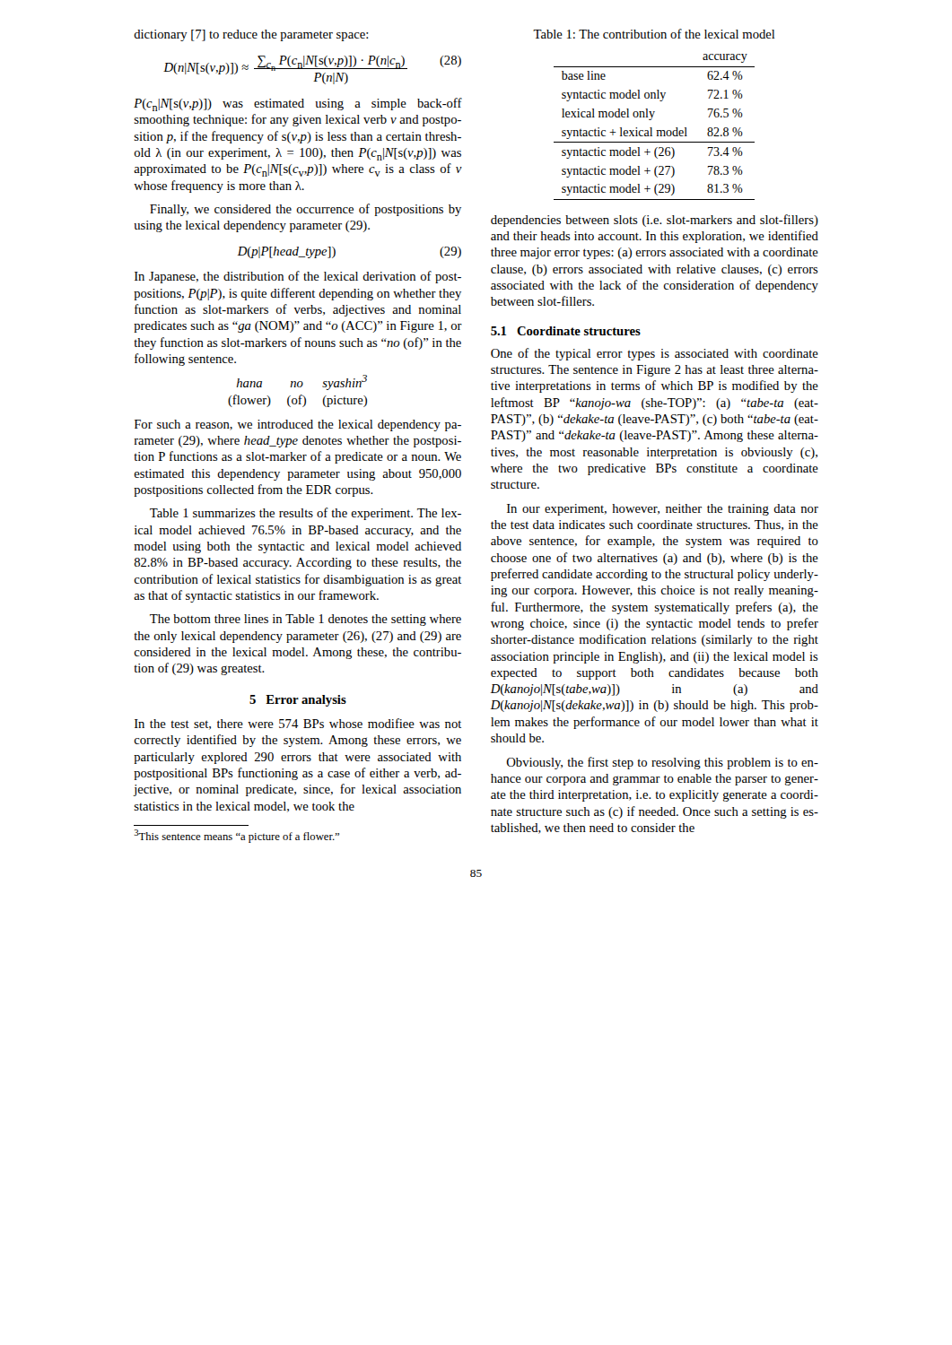dictionary [7] to reduce the parameter space:
(28) D(n|N[s(v,p)]) ≈ ∑cn P(cn|N[s(v,p)]) · P(n|cn) P(n|N)
P(cn|N[s(v,p)]) was estimated using a simple back-off smoothing technique: for any given lexical verb v and postposition p, if the frequency of s(v,p) is less than a certain threshold λ (in our experiment, λ = 100), then P(cn|N[s(v,p)]) was approximated to be P(cn|N[s(cv,p)]) where cv is a class of v whose frequency is more than λ.
Finally, we considered the occurrence of postpositions by using the lexical dependency parameter (29).
(29) D(p|P[head_type])
In Japanese, the distribution of the lexical derivation of postpositions, P(p|P), is quite different depending on whether they function as slot-markers of verbs, adjectives and nominal predicates such as “ga (NOM)” and “o (ACC)” in Figure 1, or they function as slot-markers of nouns such as “no (of)” in the following sentence.
| hana | no | syashin 3 |
| (flower) | (of) | (picture) |
For such a reason, we introduced the lexical dependency parameter (29), where head_type denotes whether the postposition P functions as a slot-marker of a predicate or a noun. We estimated this dependency parameter using about 950,000 postpositions collected from the EDR corpus.
Table 1 summarizes the results of the experiment. The lexical model achieved 76.5% in BP-based accuracy, and the model using both the syntactic and lexical model achieved 82.8% in BP-based accuracy. According to these results, the contribution of lexical statistics for disambiguation is as great as that of syntactic statistics in our framework.
The bottom three lines in Table 1 denotes the setting where the only lexical dependency parameter (26), (27) and (29) are considered in the lexical model. Among these, the contribution of (29) was greatest.
5 Error analysis
In the test set, there were 574 BPs whose modifiee was not correctly identified by the system. Among these errors, we particularly explored 290 errors that were associated with postpositional BPs functioning as a case of either a verb, adjective, or nominal predicate, since, for lexical association statistics in the lexical model, we took the
3This sentence means “a picture of a flower.”
Table 1: The contribution of the lexical model
| | accuracy |
| --- | --- |
| base line | 62.4 % |
| syntactic model only | 72.1 % |
| lexical model only | 76.5 % |
| syntactic + lexical model | 82.8 % |
| syntactic model + (26) | 73.4 % |
| syntactic model + (27) | 78.3 % |
| syntactic model + (29) | 81.3 % |
dependencies between slots (i.e. slot-markers and slot-fillers) and their heads into account. In this exploration, we identified three major error types: (a) errors associated with a coordinate clause, (b) errors associated with relative clauses, (c) errors associated with the lack of the consideration of dependency between slot-fillers.
5.1 Coordinate structures
One of the typical error types is associated with coordinate structures. The sentence in Figure 2 has at least three alternative interpretations in terms of which BP is modified by the leftmost BP “kanojo-wa (she-TOP)”: (a) “tabe-ta (eat-PAST)”, (b) “dekake-ta (leave-PAST)”, (c) both “tabe-ta (eat-PAST)” and “dekake-ta (leave-PAST)”. Among these alternatives, the most reasonable interpretation is obviously (c), where the two predicative BPs constitute a coordinate structure.
In our experiment, however, neither the training data nor the test data indicates such coordinate structures. Thus, in the above sentence, for example, the system was required to choose one of two alternatives (a) and (b), where (b) is the preferred candidate according to the structural policy underlying our corpora. However, this choice is not really meaningful. Furthermore, the system systematically prefers (a), the wrong choice, since (i) the syntactic model tends to prefer shorter-distance modification relations (similarly to the right association principle in English), and (ii) the lexical model is expected to support both candidates because both D(kanojo|N[s(tabe,wa)]) in (a) and D(kanojo|N[s(dekake,wa)]) in (b) should be high. This problem makes the performance of our model lower than what it should be.
Obviously, the first step to resolving this problem is to enhance our corpora and grammar to enable the parser to generate the third interpretation, i.e. to explicitly generate a coordinate structure such as (c) if needed. Once such a setting is established, we then need to consider the
85